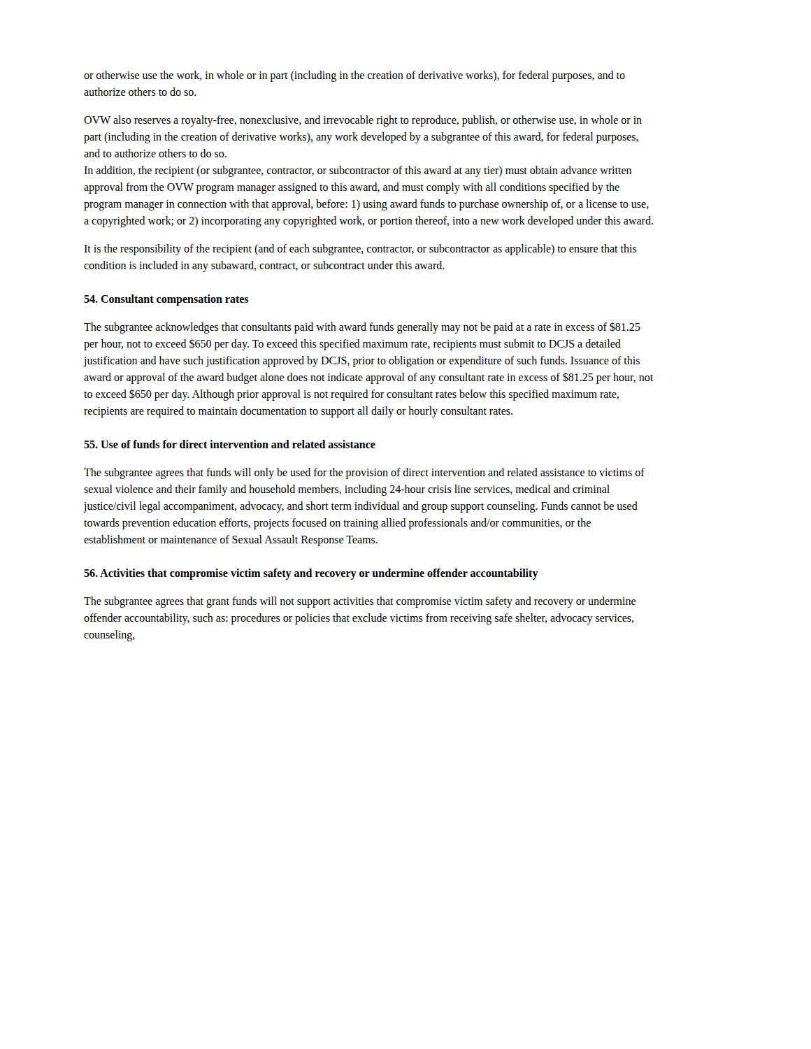or otherwise use the work, in whole or in part (including in the creation of derivative works), for federal purposes, and to authorize others to do so.
OVW also reserves a royalty-free, nonexclusive, and irrevocable right to reproduce, publish, or otherwise use, in whole or in part (including in the creation of derivative works), any work developed by a subgrantee of this award, for federal purposes, and to authorize others to do so.
In addition, the recipient (or subgrantee, contractor, or subcontractor of this award at any tier) must obtain advance written approval from the OVW program manager assigned to this award, and must comply with all conditions specified by the program manager in connection with that approval, before: 1) using award funds to purchase ownership of, or a license to use, a copyrighted work; or 2) incorporating any copyrighted work, or portion thereof, into a new work developed under this award.
It is the responsibility of the recipient (and of each subgrantee, contractor, or subcontractor as applicable) to ensure that this condition is included in any subaward, contract, or subcontract under this award.
54. Consultant compensation rates
The subgrantee acknowledges that consultants paid with award funds generally may not be paid at a rate in excess of $81.25 per hour, not to exceed $650 per day. To exceed this specified maximum rate, recipients must submit to DCJS a detailed justification and have such justification approved by DCJS, prior to obligation or expenditure of such funds. Issuance of this award or approval of the award budget alone does not indicate approval of any consultant rate in excess of $81.25 per hour, not to exceed $650 per day. Although prior approval is not required for consultant rates below this specified maximum rate, recipients are required to maintain documentation to support all daily or hourly consultant rates.
55. Use of funds for direct intervention and related assistance
The subgrantee agrees that funds will only be used for the provision of direct intervention and related assistance to victims of sexual violence and their family and household members, including 24-hour crisis line services, medical and criminal justice/civil legal accompaniment, advocacy, and short term individual and group support counseling. Funds cannot be used towards prevention education efforts, projects focused on training allied professionals and/or communities, or the establishment or maintenance of Sexual Assault Response Teams.
56. Activities that compromise victim safety and recovery or undermine offender accountability
The subgrantee agrees that grant funds will not support activities that compromise victim safety and recovery or undermine offender accountability, such as: procedures or policies that exclude victims from receiving safe shelter, advocacy services, counseling,